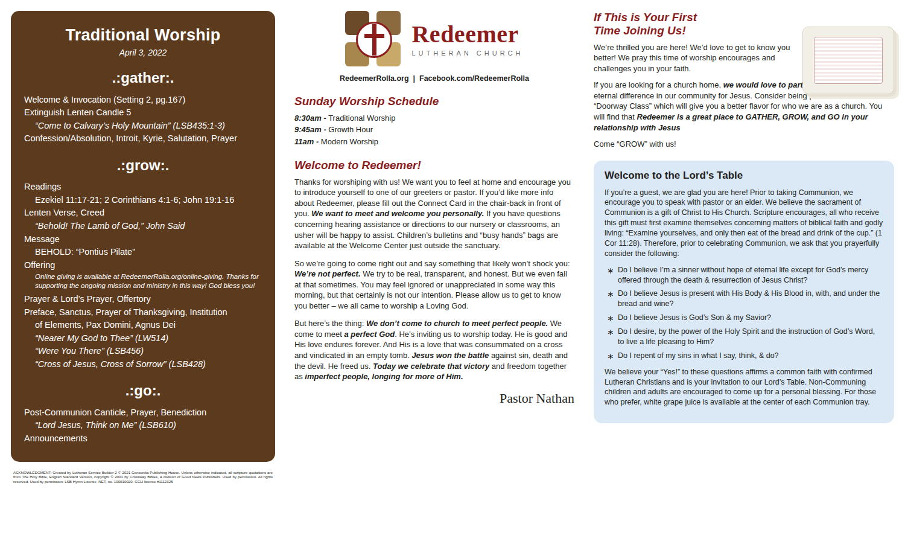Traditional Worship
April 3, 2022
.:gather:.
Welcome & Invocation (Setting 2, pg.167)
Extinguish Lenten Candle 5
“Come to Calvary’s Holy Mountain” (LSB435:1-3)
Confession/Absolution, Introit, Kyrie, Salutation, Prayer
.:grow:.
Readings
Ezekiel 11:17-21; 2 Corinthians 4:1-6; John 19:1-16
Lenten Verse, Creed
“Behold! The Lamb of God,” John Said
Message
BEHOLD: “Pontius Pilate”
Offering
Online giving is available at RedeemerRolla.org/online-giving. Thanks for supporting the ongoing mission and ministry in this way! God bless you!
Prayer & Lord’s Prayer, Offertory
Preface, Sanctus, Prayer of Thanksgiving, Institution
of Elements, Pax Domini, Agnus Dei
“Nearer My God to Thee” (LW514)
“Were You There” (LSB456)
“Cross of Jesus, Cross of Sorrow” (LSB428)
.:go:.
Post-Communion Canticle, Prayer, Benediction
“Lord Jesus, Think on Me” (LSB610)
Announcements
ACKNOWLEDGMENT: Created by Lutheran Service Builder 2 © 2021 Concordia Publishing House. Unless otherwise indicated, all scripture quotations are from The Holy Bible, English Standard Version, copyright © 2001 by Crossway Bibles, a division of Good News Publishers. Used by permission. All rights reserved. Used by permission: LSB Hymn License .NET, no. 100010020. CCLI license #1112325
Redeemer
LUTHERAN CHURCH
RedeemerRolla.org | Facebook.com/RedeemerRolla
Sunday Worship Schedule
8:30am - Traditional Worship
9:45am - Growth Hour
11am - Modern Worship
Welcome to Redeemer!
Thanks for worshiping with us! We want you to feel at home and encourage you to introduce yourself to one of our greeters or pastor. If you’d like more info about Redeemer, please fill out the Connect Card in the chair-back in front of you. We want to meet and welcome you personally. If you have questions concerning hearing assistance or directions to our nursery or classrooms, an usher will be happy to assist. Children’s bulletins and “busy hands” bags are available at the Welcome Center just outside the sanctuary.
So we’re going to come right out and say something that likely won’t shock you: We’re not perfect. We try to be real, transparent, and honest. But we even fail at that sometimes. You may feel ignored or unappreciated in some way this morning, but that certainly is not our intention. Please allow us to get to know you better – we all came to worship a Loving God.
But here’s the thing: We don’t come to church to meet perfect people. We come to meet a perfect God. He’s inviting us to worship today. He is good and His love endures forever. And His is a love that was consummated on a cross and vindicated in an empty tomb. Jesus won the battle against sin, death and the devil. He freed us. Today we celebrate that victory and freedom together as imperfect people, longing for more of Him.
Pastor Nathan
If This is Your First
Time Joining Us!
We’re thrilled you are here! We’d love to get to know you better! We pray this time of worship encourages and challenges you in your faith.
If you are looking for a church home, we would love to partner with you to make an eternal difference in our community for Jesus. Consider being part of the next “Doorway Class” which will give you a better flavor for who we are as a church. You will find that Redeemer is a great place to GATHER, GROW, and GO in your relationship with Jesus
Come “GROW” with us!
Welcome to the Lord’s Table
If you’re a guest, we are glad you are here! Prior to taking Communion, we encourage you to speak with pastor or an elder. We believe the sacrament of Communion is a gift of Christ to His Church. Scripture encourages, all who receive this gift must first examine themselves concerning matters of biblical faith and godly living: “Examine yourselves, and only then eat of the bread and drink of the cup.” (1 Cor 11:28). Therefore, prior to celebrating Communion, we ask that you prayerfully consider the following:
Do I believe I’m a sinner without hope of eternal life except for God’s mercy offered through the death & resurrection of Jesus Christ?
Do I believe Jesus is present with His Body & His Blood in, with, and under the bread and wine?
Do I believe Jesus is God’s Son & my Savior?
Do I desire, by the power of the Holy Spirit and the instruction of God’s Word, to live a life pleasing to Him?
Do I repent of my sins in what I say, think, & do?
We believe your “Yes!” to these questions affirms a common faith with confirmed Lutheran Christians and is your invitation to our Lord’s Table. Non-Communing children and adults are encouraged to come up for a personal blessing. For those who prefer, white grape juice is available at the center of each Communion tray.